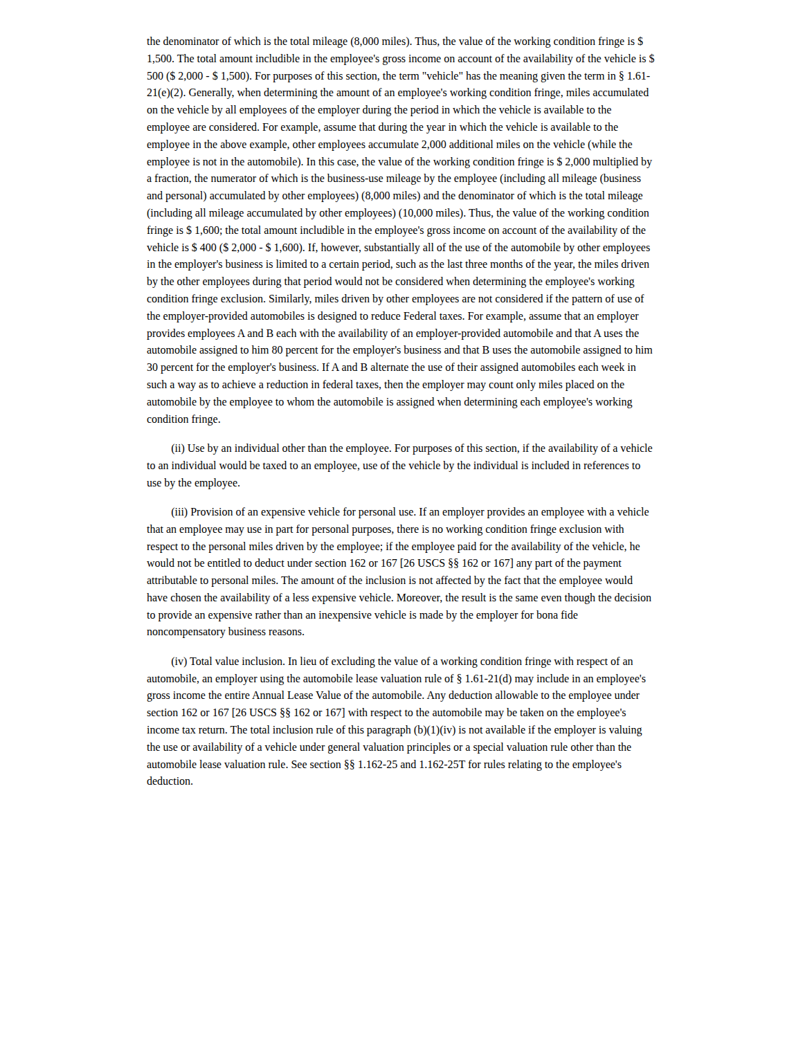the denominator of which is the total mileage (8,000 miles). Thus, the value of the working condition fringe is $ 1,500. The total amount includible in the employee's gross income on account of the availability of the vehicle is $ 500 ($ 2,000 - $ 1,500). For purposes of this section, the term "vehicle" has the meaning given the term in § 1.61-21(e)(2). Generally, when determining the amount of an employee's working condition fringe, miles accumulated on the vehicle by all employees of the employer during the period in which the vehicle is available to the employee are considered. For example, assume that during the year in which the vehicle is available to the employee in the above example, other employees accumulate 2,000 additional miles on the vehicle (while the employee is not in the automobile). In this case, the value of the working condition fringe is $ 2,000 multiplied by a fraction, the numerator of which is the business-use mileage by the employee (including all mileage (business and personal) accumulated by other employees) (8,000 miles) and the denominator of which is the total mileage (including all mileage accumulated by other employees) (10,000 miles). Thus, the value of the working condition fringe is $ 1,600; the total amount includible in the employee's gross income on account of the availability of the vehicle is $ 400 ($ 2,000 - $ 1,600). If, however, substantially all of the use of the automobile by other employees in the employer's business is limited to a certain period, such as the last three months of the year, the miles driven by the other employees during that period would not be considered when determining the employee's working condition fringe exclusion. Similarly, miles driven by other employees are not considered if the pattern of use of the employer-provided automobiles is designed to reduce Federal taxes. For example, assume that an employer provides employees A and B each with the availability of an employer-provided automobile and that A uses the automobile assigned to him 80 percent for the employer's business and that B uses the automobile assigned to him 30 percent for the employer's business. If A and B alternate the use of their assigned automobiles each week in such a way as to achieve a reduction in federal taxes, then the employer may count only miles placed on the automobile by the employee to whom the automobile is assigned when determining each employee's working condition fringe.
(ii) Use by an individual other than the employee. For purposes of this section, if the availability of a vehicle to an individual would be taxed to an employee, use of the vehicle by the individual is included in references to use by the employee.
(iii) Provision of an expensive vehicle for personal use. If an employer provides an employee with a vehicle that an employee may use in part for personal purposes, there is no working condition fringe exclusion with respect to the personal miles driven by the employee; if the employee paid for the availability of the vehicle, he would not be entitled to deduct under section 162 or 167 [26 USCS §§ 162 or 167] any part of the payment attributable to personal miles. The amount of the inclusion is not affected by the fact that the employee would have chosen the availability of a less expensive vehicle. Moreover, the result is the same even though the decision to provide an expensive rather than an inexpensive vehicle is made by the employer for bona fide noncompensatory business reasons.
(iv) Total value inclusion. In lieu of excluding the value of a working condition fringe with respect of an automobile, an employer using the automobile lease valuation rule of § 1.61-21(d) may include in an employee's gross income the entire Annual Lease Value of the automobile. Any deduction allowable to the employee under section 162 or 167 [26 USCS §§ 162 or 167] with respect to the automobile may be taken on the employee's income tax return. The total inclusion rule of this paragraph (b)(1)(iv) is not available if the employer is valuing the use or availability of a vehicle under general valuation principles or a special valuation rule other than the automobile lease valuation rule. See section §§ 1.162-25 and 1.162-25T for rules relating to the employee's deduction.